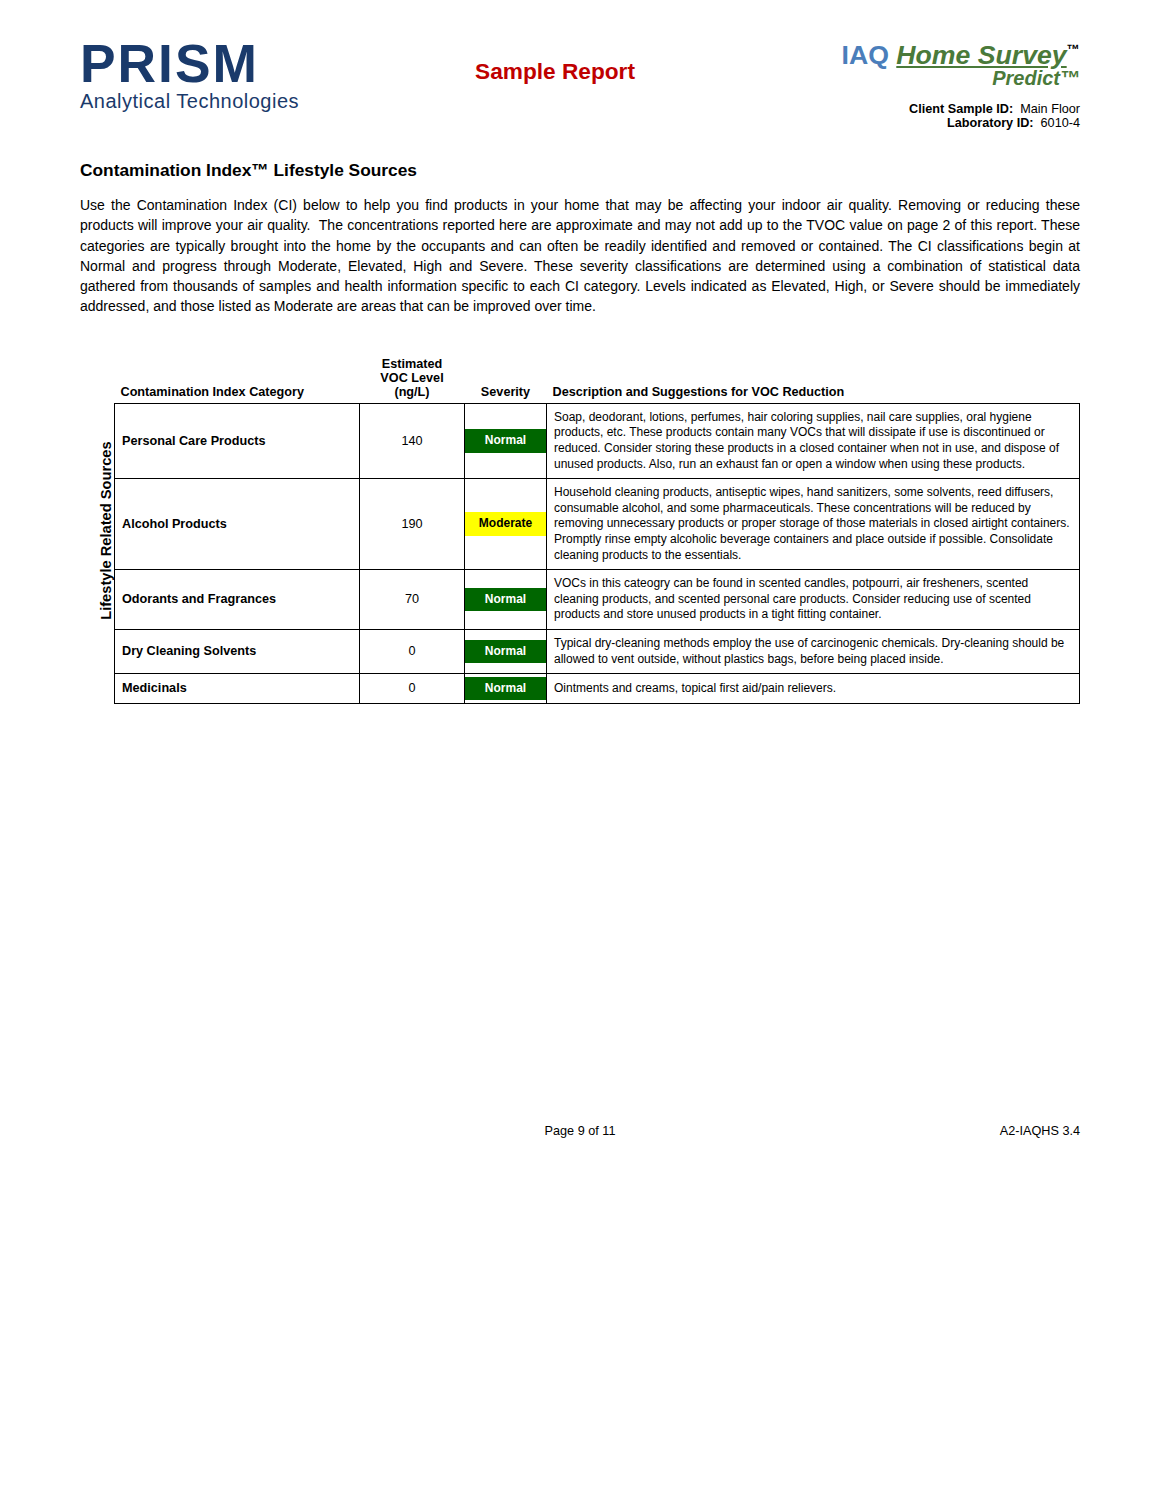PRISM
Analytical Technologies
Sample Report
IAQ Home Survey™
Predict™
Client Sample ID: Main Floor
Laboratory ID: 6010-4
Contamination Index™ Lifestyle Sources
Use the Contamination Index (CI) below to help you find products in your home that may be affecting your indoor air quality. Removing or reducing these products will improve your air quality. The concentrations reported here are approximate and may not add up to the TVOC value on page 2 of this report. These categories are typically brought into the home by the occupants and can often be readily identified and removed or contained. The CI classifications begin at Normal and progress through Moderate, Elevated, High and Severe. These severity classifications are determined using a combination of statistical data gathered from thousands of samples and health information specific to each CI category. Levels indicated as Elevated, High, or Severe should be immediately addressed, and those listed as Moderate are areas that can be improved over time.
Lifestyle Related Sources
| Contamination Index Category | Estimated VOC Level (ng/L) | Severity | Description and Suggestions for VOC Reduction |
| --- | --- | --- | --- |
| Personal Care Products | 140 | Normal | Soap, deodorant, lotions, perfumes, hair coloring supplies, nail care supplies, oral hygiene products, etc. These products contain many VOCs that will dissipate if use is discontinued or reduced. Consider storing these products in a closed container when not in use, and dispose of unused products. Also, run an exhaust fan or open a window when using these products. |
| Alcohol Products | 190 | Moderate | Household cleaning products, antiseptic wipes, hand sanitizers, some solvents, reed diffusers, consumable alcohol, and some pharmaceuticals. These concentrations will be reduced by removing unnecessary products or proper storage of those materials in closed airtight containers. Promptly rinse empty alcoholic beverage containers and place outside if possible. Consolidate cleaning products to the essentials. |
| Odorants and Fragrances | 70 | Normal | VOCs in this cateogry can be found in scented candles, potpourri, air fresheners, scented cleaning products, and scented personal care products. Consider reducing use of scented products and store unused products in a tight fitting container. |
| Dry Cleaning Solvents | 0 | Normal | Typical dry-cleaning methods employ the use of carcinogenic chemicals. Dry-cleaning should be allowed to vent outside, without plastics bags, before being placed inside. |
| Medicinals | 0 | Normal | Ointments and creams, topical first aid/pain relievers. |
Page 9 of 11
A2-IAQHS 3.4